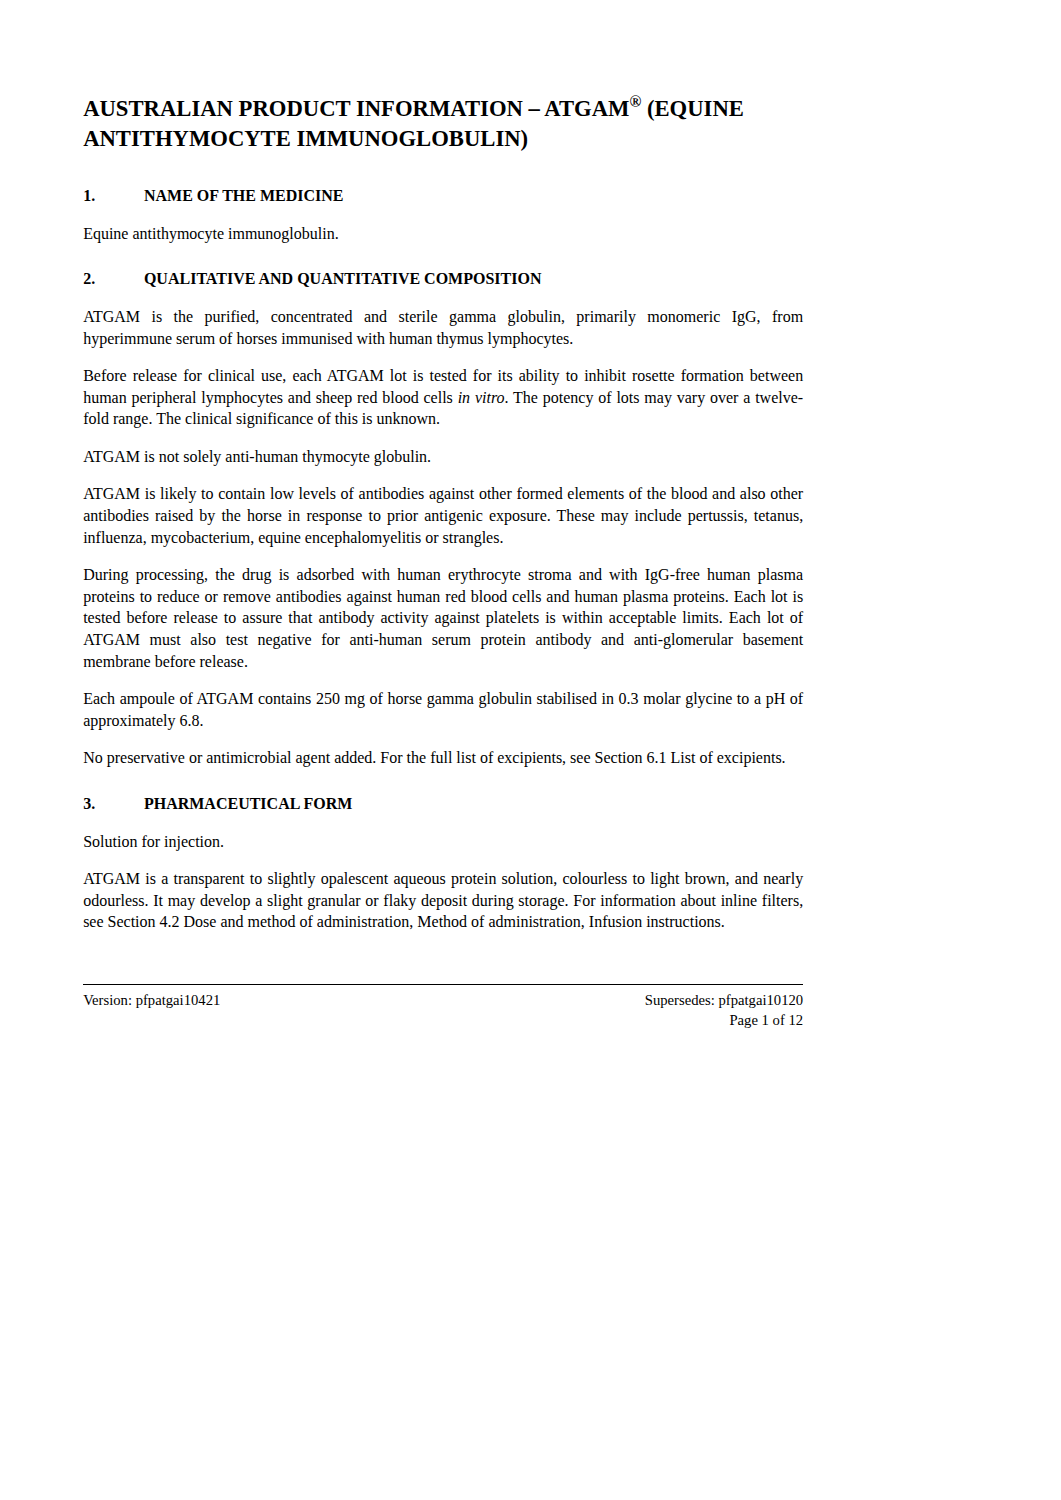Australian Product Information – ATGAM® (Equine Antithymocyte Immunoglobulin)
1. Name of the medicine
Equine antithymocyte immunoglobulin.
2. Qualitative and quantitative composition
ATGAM is the purified, concentrated and sterile gamma globulin, primarily monomeric IgG, from hyperimmune serum of horses immunised with human thymus lymphocytes.
Before release for clinical use, each ATGAM lot is tested for its ability to inhibit rosette formation between human peripheral lymphocytes and sheep red blood cells in vitro. The potency of lots may vary over a twelve-fold range. The clinical significance of this is unknown.
ATGAM is not solely anti-human thymocyte globulin.
ATGAM is likely to contain low levels of antibodies against other formed elements of the blood and also other antibodies raised by the horse in response to prior antigenic exposure. These may include pertussis, tetanus, influenza, mycobacterium, equine encephalomyelitis or strangles.
During processing, the drug is adsorbed with human erythrocyte stroma and with IgG-free human plasma proteins to reduce or remove antibodies against human red blood cells and human plasma proteins. Each lot is tested before release to assure that antibody activity against platelets is within acceptable limits. Each lot of ATGAM must also test negative for anti-human serum protein antibody and anti-glomerular basement membrane before release.
Each ampoule of ATGAM contains 250 mg of horse gamma globulin stabilised in 0.3 molar glycine to a pH of approximately 6.8.
No preservative or antimicrobial agent added. For the full list of excipients, see Section 6.1 List of excipients.
3. Pharmaceutical form
Solution for injection.
ATGAM is a transparent to slightly opalescent aqueous protein solution, colourless to light brown, and nearly odourless. It may develop a slight granular or flaky deposit during storage. For information about inline filters, see Section 4.2 Dose and method of administration, Method of administration, Infusion instructions.
Version: pfpatgai10421
Supersedes: pfpatgai10120
Page 1 of 12